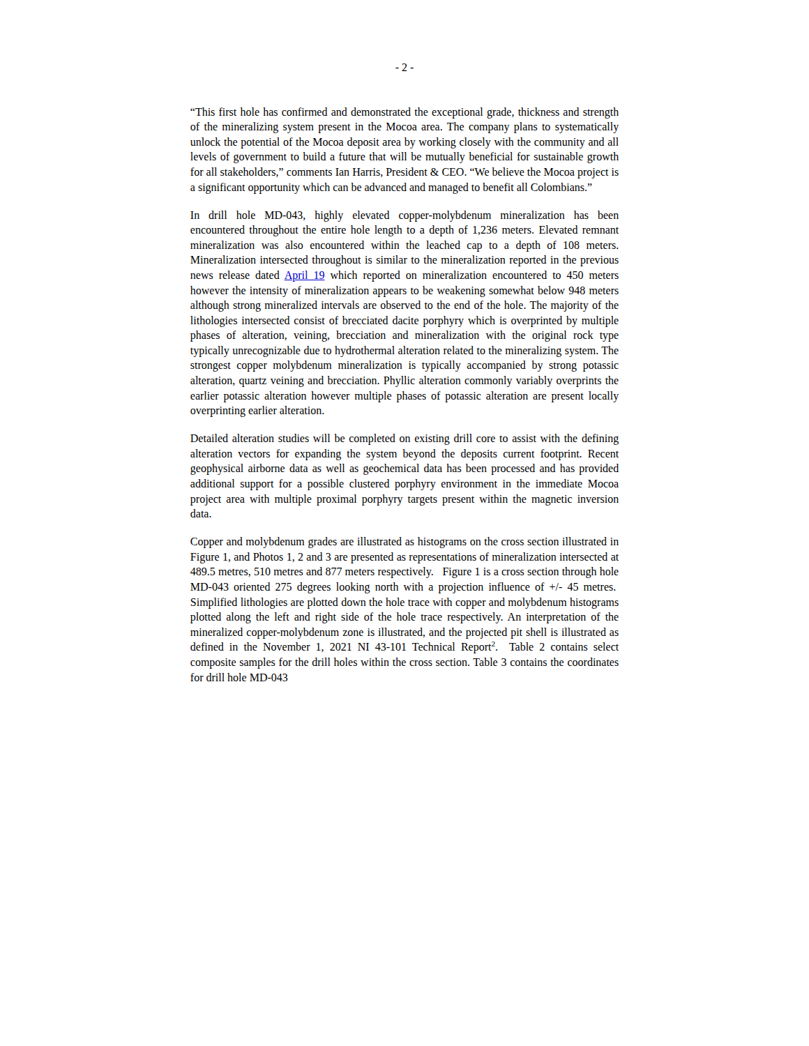- 2 -
“This first hole has confirmed and demonstrated the exceptional grade, thickness and strength of the mineralizing system present in the Mocoa area. The company plans to systematically unlock the potential of the Mocoa deposit area by working closely with the community and all levels of government to build a future that will be mutually beneficial for sustainable growth for all stakeholders,” comments Ian Harris, President & CEO. “We believe the Mocoa project is a significant opportunity which can be advanced and managed to benefit all Colombians.”
In drill hole MD-043, highly elevated copper-molybdenum mineralization has been encountered throughout the entire hole length to a depth of 1,236 meters. Elevated remnant mineralization was also encountered within the leached cap to a depth of 108 meters. Mineralization intersected throughout is similar to the mineralization reported in the previous news release dated April 19 which reported on mineralization encountered to 450 meters however the intensity of mineralization appears to be weakening somewhat below 948 meters although strong mineralized intervals are observed to the end of the hole. The majority of the lithologies intersected consist of brecciated dacite porphyry which is overprinted by multiple phases of alteration, veining, brecciation and mineralization with the original rock type typically unrecognizable due to hydrothermal alteration related to the mineralizing system. The strongest copper molybdenum mineralization is typically accompanied by strong potassic alteration, quartz veining and brecciation. Phyllic alteration commonly variably overprints the earlier potassic alteration however multiple phases of potassic alteration are present locally overprinting earlier alteration.
Detailed alteration studies will be completed on existing drill core to assist with the defining alteration vectors for expanding the system beyond the deposits current footprint. Recent geophysical airborne data as well as geochemical data has been processed and has provided additional support for a possible clustered porphyry environment in the immediate Mocoa project area with multiple proximal porphyry targets present within the magnetic inversion data.
Copper and molybdenum grades are illustrated as histograms on the cross section illustrated in Figure 1, and Photos 1, 2 and 3 are presented as representations of mineralization intersected at 489.5 metres, 510 metres and 877 meters respectively. Figure 1 is a cross section through hole MD-043 oriented 275 degrees looking north with a projection influence of +/- 45 metres. Simplified lithologies are plotted down the hole trace with copper and molybdenum histograms plotted along the left and right side of the hole trace respectively. An interpretation of the mineralized copper-molybdenum zone is illustrated, and the projected pit shell is illustrated as defined in the November 1, 2021 NI 43-101 Technical Report2. Table 2 contains select composite samples for the drill holes within the cross section. Table 3 contains the coordinates for drill hole MD-043